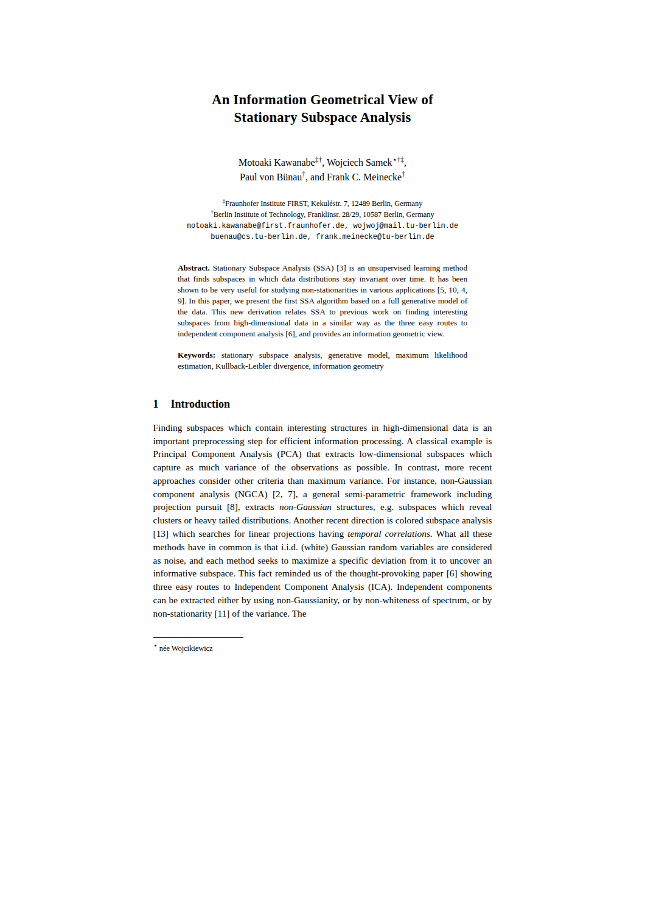An Information Geometrical View of
Stationary Subspace Analysis
Motoaki Kawanabe‡†, Wojciech Samek⋆†‡,
Paul von Bünau†, and Frank C. Meinecke†
‡Fraunhofer Institute FIRST, Kekuléstr. 7, 12489 Berlin, Germany
†Berlin Institute of Technology, Franklinsr. 28/29, 10587 Berlin, Germany
motoaki.kawanabe@first.fraunhofer.de, wojwoj@mail.tu-berlin.de
buenau@cs.tu-berlin.de, frank.meinecke@tu-berlin.de
Abstract. Stationary Subspace Analysis (SSA) [3] is an unsupervised learning method that finds subspaces in which data distributions stay invariant over time. It has been shown to be very useful for studying non-stationarities in various applications [5, 10, 4, 9]. In this paper, we present the first SSA algorithm based on a full generative model of the data. This new derivation relates SSA to previous work on finding interesting subspaces from high-dimensional data in a similar way as the three easy routes to independent component analysis [6], and provides an information geometric view.
Keywords: stationary subspace analysis, generative model, maximum likelihood estimation, Kullback-Leibler divergence, information geometry
1 Introduction
Finding subspaces which contain interesting structures in high-dimensional data is an important preprocessing step for efficient information processing. A classical example is Principal Component Analysis (PCA) that extracts low-dimensional subspaces which capture as much variance of the observations as possible. In contrast, more recent approaches consider other criteria than maximum variance. For instance, non-Gaussian component analysis (NGCA) [2, 7], a general semi-parametric framework including projection pursuit [8], extracts non-Gaussian structures, e.g. subspaces which reveal clusters or heavy tailed distributions. Another recent direction is colored subspace analysis [13] which searches for linear projections having temporal correlations. What all these methods have in common is that i.i.d. (white) Gaussian random variables are considered as noise, and each method seeks to maximize a specific deviation from it to uncover an informative subspace. This fact reminded us of the thought-provoking paper [6] showing three easy routes to Independent Component Analysis (ICA). Independent components can be extracted either by using non-Gaussianity, or by non-whiteness of spectrum, or by non-stationarity [11] of the variance. The
⋆ née Wojcikiewicz